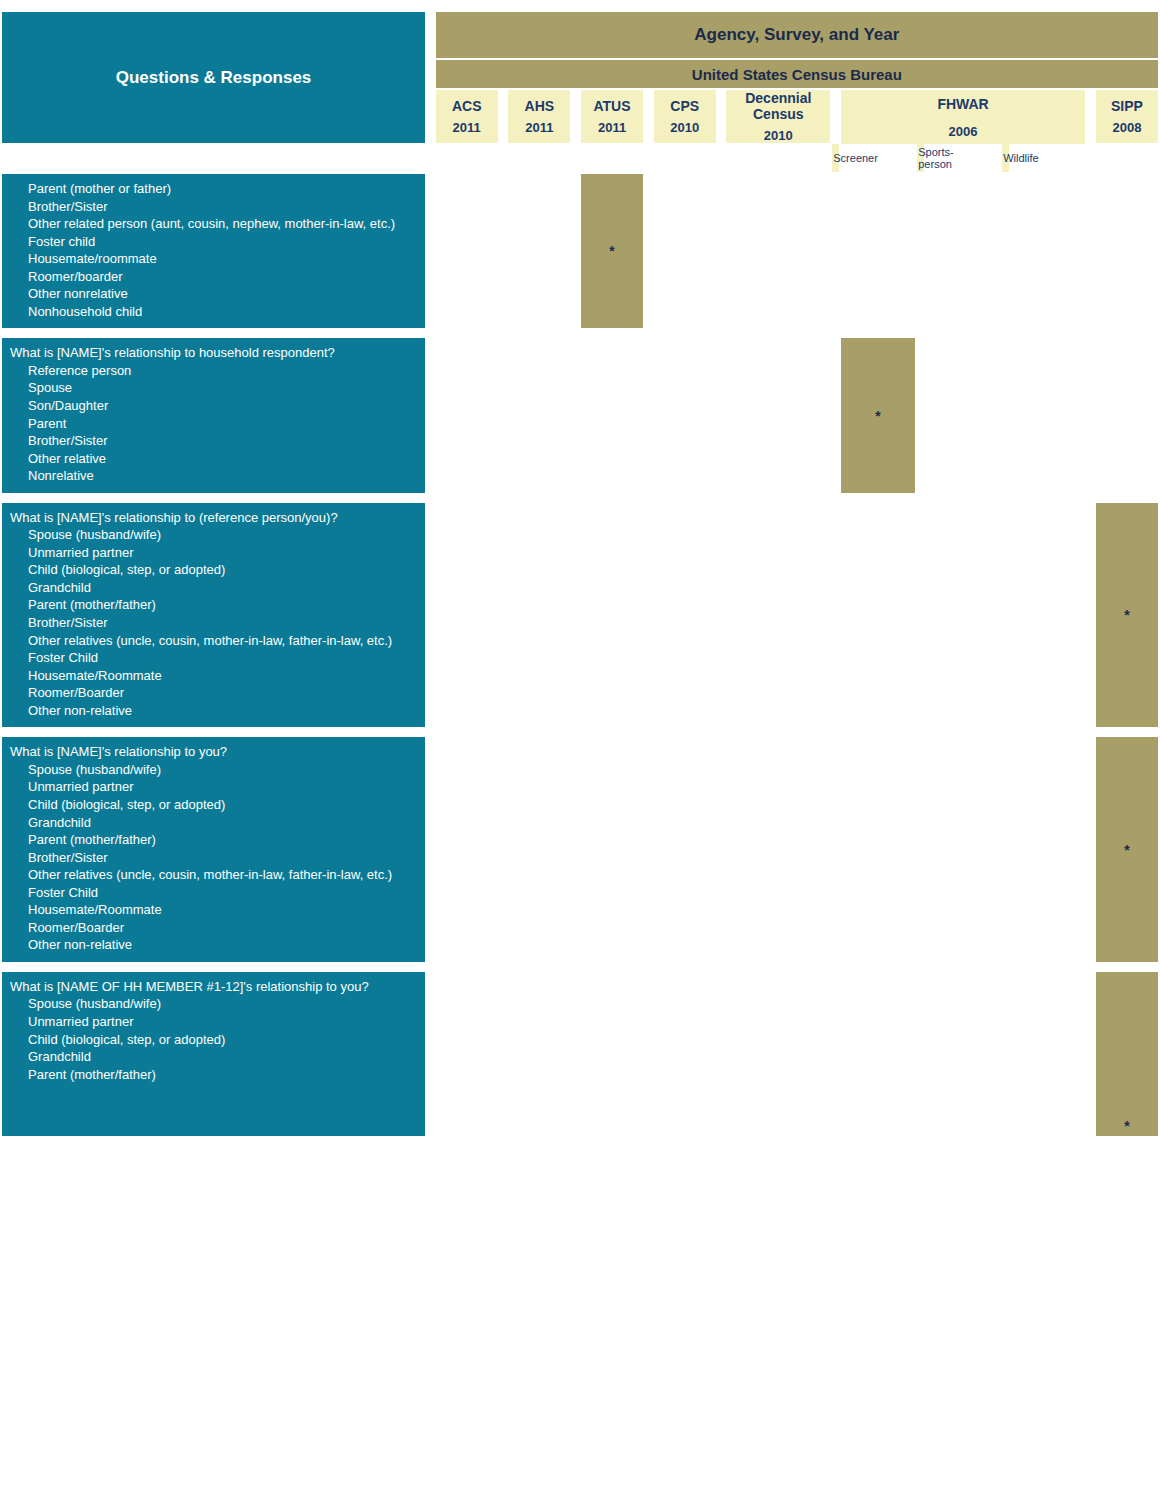| Questions & Responses | | Agency, Survey, and Year |
| United States Census Bureau |
| ACS 2011 | | AHS 2011 | | ATUS 2011 | | CPS 2010 | | Decennial Census 2010 | | FHWAR | | SIPP 2008 |
| 2006 |
| | | | | | | | | | | | Screener | | Sports- person | | Wildlife | | |
| Parent (mother or father) Brother/Sister Other related person (aunt, cousin, nephew, mother-in-law, etc.) Foster child Housemate/roommate Roomer/boarder Other nonrelative Nonhousehold child | | | | | | * | | | | | | | | | | | | |
| What is [NAME]'s relationship to household respondent? Reference person Spouse Son/Daughter Parent Brother/Sister Other relative Nonrelative | | | | | | | | | | | | * | | | | | | |
| What is [NAME]'s relationship to (reference person/you)? Spouse (husband/wife) Unmarried partner Child (biological, step, or adopted) Grandchild Parent (mother/father) Brother/Sister Other relatives (uncle, cousin, mother-in-law, father-in-law, etc.) Foster Child Housemate/Roommate Roomer/Boarder Other non-relative | | | | | | | | | | | | | | | | | | * |
| What is [NAME]'s relationship to you? Spouse (husband/wife) Unmarried partner Child (biological, step, or adopted) Grandchild Parent (mother/father) Brother/Sister Other relatives (uncle, cousin, mother-in-law, father-in-law, etc.) Foster Child Housemate/Roommate Roomer/Boarder Other non-relative | | | | | | | | | | | | | | | | | | * |
| What is [NAME OF HH MEMBER #1-12]'s relationship to you? Spouse (husband/wife) Unmarried partner Child (biological, step, or adopted) Grandchild Parent (mother/father) | | | | | | | | | | | | | | | | | | * |